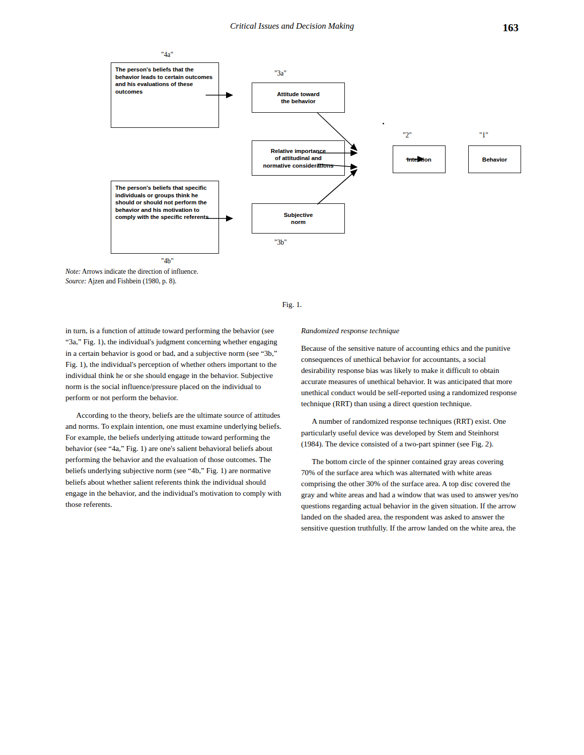Critical Issues and Decision Making 163
The person's beliefs that the behavior leads to certain outcomes and his evaluations of these outcomes
Attitude toward
the behavior
Relative importance
of attitudinal and
normative considerations
The person's beliefs that specific individuals or groups think he should or should not perform the behavior and his motivation to comply with the specific referents
Subjective
norm
Intention
Behavior
"4a" "3a" "3b" "4b" "2" "1"
Note: Arrows indicate the direction of influence.
Source: Ajzen and Fishbein (1980, p. 8).
Fig. 1.
in turn, is a function of attitude toward performing the behavior (see “3a,” Fig. 1), the individual's judgment concerning whether engaging in a certain behavior is good or bad, and a subjective norm (see “3b,” Fig. 1), the individual's perception of whether others important to the individual think he or she should engage in the behavior. Subjective norm is the social influence/pressure placed on the individual to perform or not perform the behavior.
According to the theory, beliefs are the ultimate source of attitudes and norms. To explain intention, one must examine underlying beliefs. For example, the beliefs underlying attitude toward performing the behavior (see “4a,” Fig. 1) are one's salient behavioral beliefs about performing the behavior and the evaluation of those outcomes. The beliefs underlying subjective norm (see “4b,” Fig. 1) are normative beliefs about whether salient referents think the individual should engage in the behavior, and the individual's motivation to comply with those referents.
Randomized response technique
Because of the sensitive nature of accounting ethics and the punitive consequences of unethical behavior for accountants, a social desirability response bias was likely to make it difficult to obtain accurate measures of unethical behavior. It was anticipated that more unethical conduct would be self-reported using a randomized response technique (RRT) than using a direct question technique.
A number of randomized response techniques (RRT) exist. One particularly useful device was developed by Stem and Steinhorst (1984). The device consisted of a two-part spinner (see Fig. 2).
The bottom circle of the spinner contained gray areas covering 70% of the surface area which was alternated with white areas comprising the other 30% of the surface area. A top disc covered the gray and white areas and had a window that was used to answer yes/no questions regarding actual behavior in the given situation. If the arrow landed on the shaded area, the respondent was asked to answer the sensitive question truthfully. If the arrow landed on the white area, the